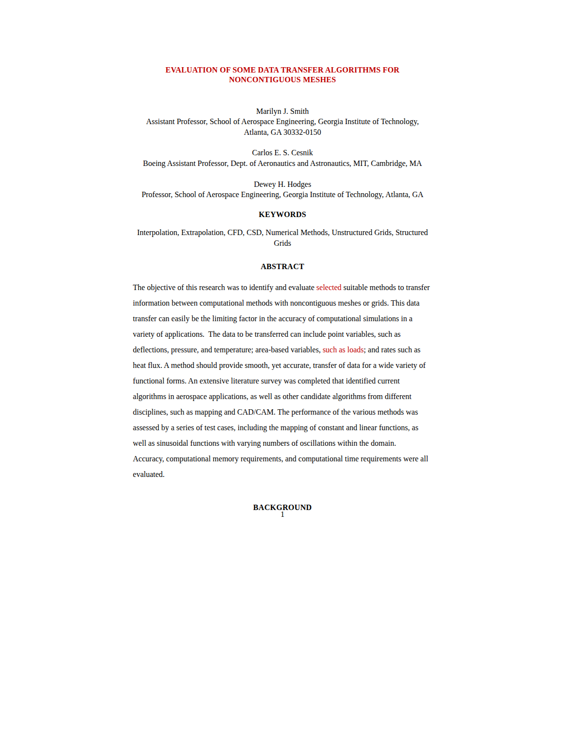EVALUATION OF SOME DATA TRANSFER ALGORITHMS FOR
NONCONTIGUOUS MESHES
Marilyn J. Smith
Assistant Professor, School of Aerospace Engineering, Georgia Institute of Technology,
Atlanta, GA 30332-0150
Carlos E. S. Cesnik
Boeing Assistant Professor, Dept. of Aeronautics and Astronautics, MIT, Cambridge, MA
Dewey H. Hodges
Professor, School of Aerospace Engineering, Georgia Institute of Technology, Atlanta, GA
KEYWORDS
Interpolation, Extrapolation, CFD, CSD, Numerical Methods, Unstructured Grids, Structured
Grids
ABSTRACT
The objective of this research was to identify and evaluate selected suitable methods to transfer information between computational methods with noncontiguous meshes or grids. This data transfer can easily be the limiting factor in the accuracy of computational simulations in a variety of applications. The data to be transferred can include point variables, such as deflections, pressure, and temperature; area-based variables, such as loads; and rates such as heat flux. A method should provide smooth, yet accurate, transfer of data for a wide variety of functional forms. An extensive literature survey was completed that identified current algorithms in aerospace applications, as well as other candidate algorithms from different disciplines, such as mapping and CAD/CAM. The performance of the various methods was assessed by a series of test cases, including the mapping of constant and linear functions, as well as sinusoidal functions with varying numbers of oscillations within the domain. Accuracy, computational memory requirements, and computational time requirements were all evaluated.
BACKGROUND
1